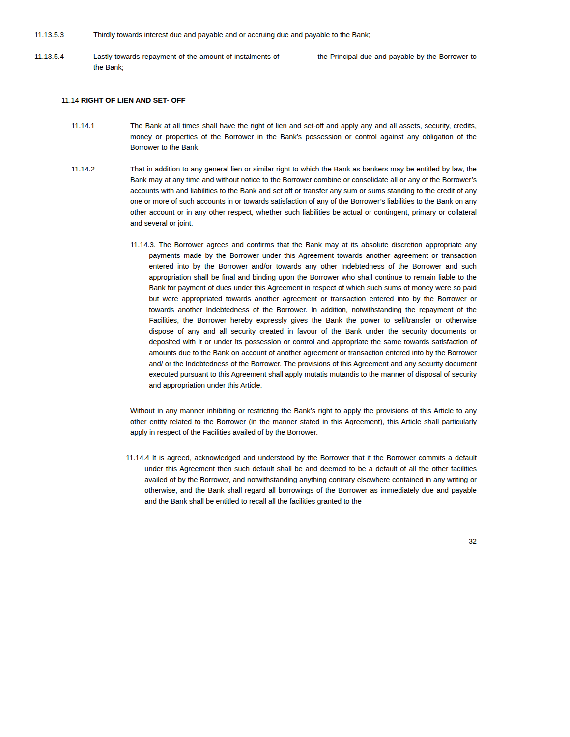11.13.5.3
Thirdly towards interest due and payable and or accruing due and payable to the Bank;
11.13.5.4
Lastly towards repayment of the amount of instalments of the Principal due and payable by the Borrower to the Bank;
11.14 RIGHT OF LIEN AND SET- OFF
11.14.1
The Bank at all times shall have the right of lien and set-off and apply any and all assets, security, credits, money or properties of the Borrower in the Bank’s possession or control against any obligation of the Borrower to the Bank.
11.14.2
That in addition to any general lien or similar right to which the Bank as bankers may be entitled by law, the Bank may at any time and without notice to the Borrower combine or consolidate all or any of the Borrower’s accounts with and liabilities to the Bank and set off or transfer any sum or sums standing to the credit of any one or more of such accounts in or towards satisfaction of any of the Borrower’s liabilities to the Bank on any other account or in any other respect, whether such liabilities be actual or contingent, primary or collateral and several or joint.
11.14.3. The Borrower agrees and confirms that the Bank may at its absolute discretion appropriate any payments made by the Borrower under this Agreement towards another agreement or transaction entered into by the Borrower and/or towards any other Indebtedness of the Borrower and such appropriation shall be final and binding upon the Borrower who shall continue to remain liable to the Bank for payment of dues under this Agreement in respect of which such sums of money were so paid but were appropriated towards another agreement or transaction entered into by the Borrower or towards another Indebtedness of the Borrower. In addition, notwithstanding the repayment of the Facilities, the Borrower hereby expressly gives the Bank the power to sell/transfer or otherwise dispose of any and all security created in favour of the Bank under the security documents or deposited with it or under its possession or control and appropriate the same towards satisfaction of amounts due to the Bank on account of another agreement or transaction entered into by the Borrower and/ or the Indebtedness of the Borrower. The provisions of this Agreement and any security document executed pursuant to this Agreement shall apply mutatis mutandis to the manner of disposal of security and appropriation under this Article.
Without in any manner inhibiting or restricting the Bank’s right to apply the provisions of this Article to any other entity related to the Borrower (in the manner stated in this Agreement), this Article shall particularly apply in respect of the Facilities availed of by the Borrower.
11.14.4 It is agreed, acknowledged and understood by the Borrower that if the Borrower commits a default under this Agreement then such default shall be and deemed to be a default of all the other facilities availed of by the Borrower, and notwithstanding anything contrary elsewhere contained in any writing or otherwise, and the Bank shall regard all borrowings of the Borrower as immediately due and payable and the Bank shall be entitled to recall all the facilities granted to the
32